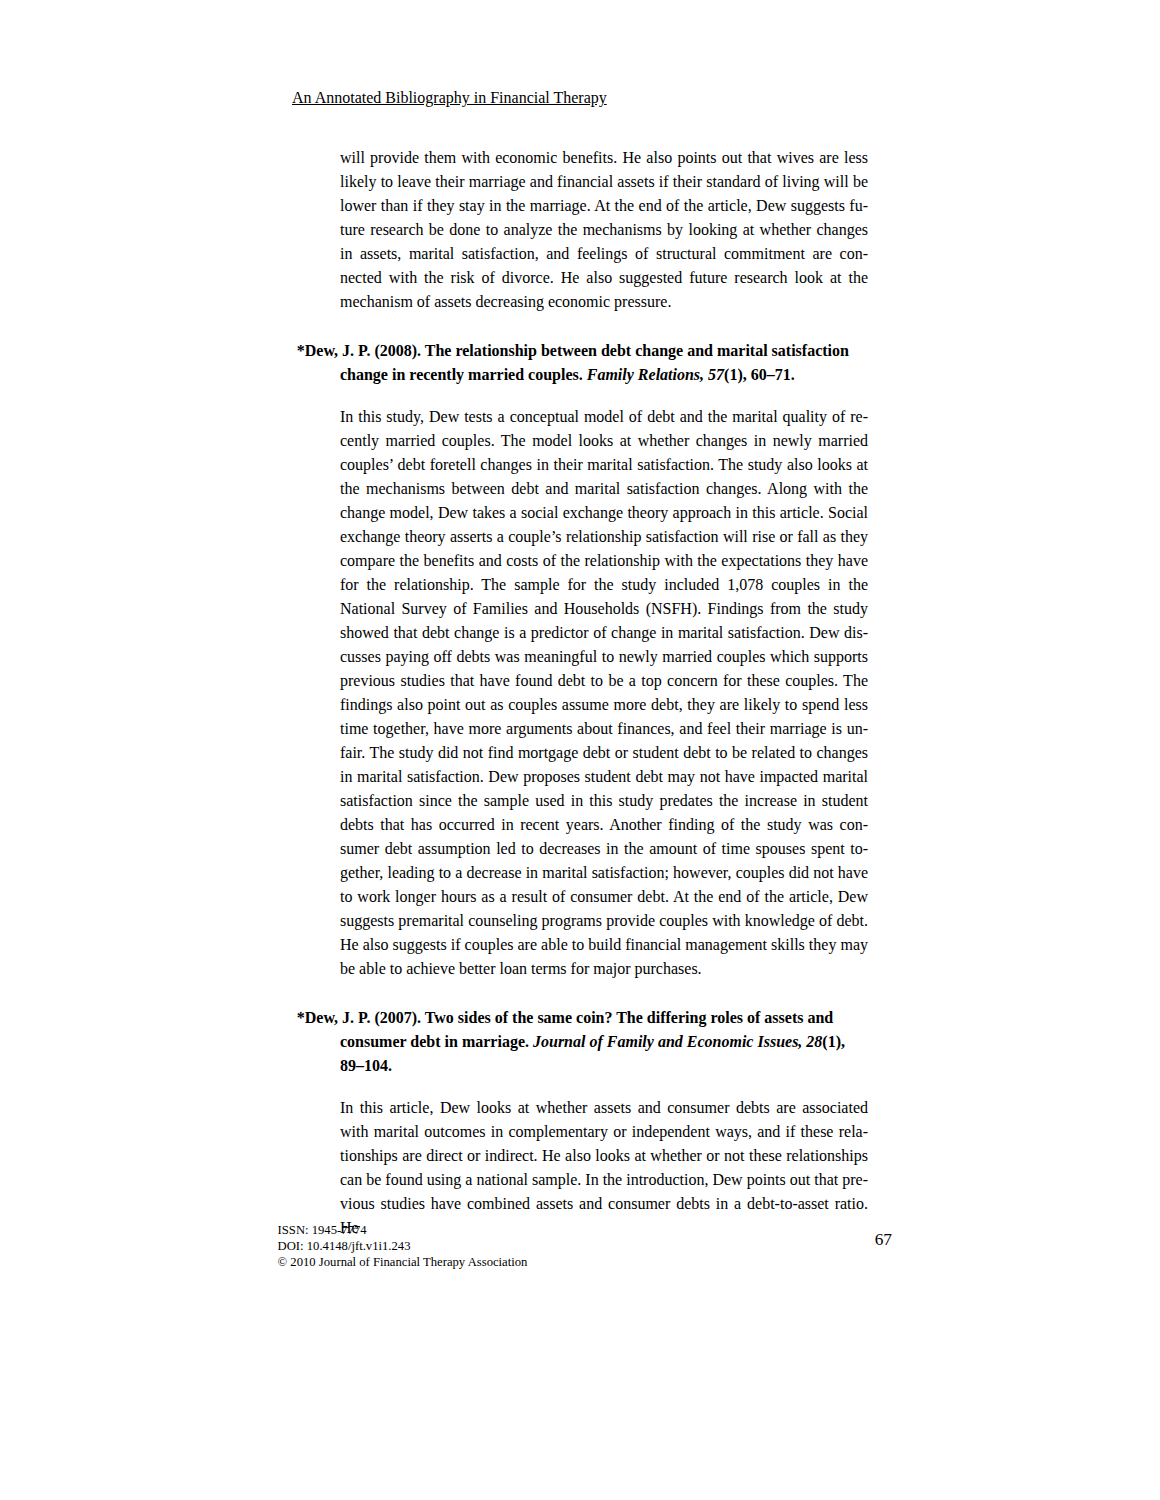An Annotated Bibliography in Financial Therapy
will provide them with economic benefits. He also points out that wives are less likely to leave their marriage and financial assets if their standard of living will be lower than if they stay in the marriage. At the end of the article, Dew suggests future research be done to analyze the mechanisms by looking at whether changes in assets, marital satisfaction, and feelings of structural commitment are connected with the risk of divorce. He also suggested future research look at the mechanism of assets decreasing economic pressure.
*Dew, J. P. (2008). The relationship between debt change and marital satisfaction change in recently married couples. Family Relations, 57(1), 60–71.
In this study, Dew tests a conceptual model of debt and the marital quality of recently married couples. The model looks at whether changes in newly married couples’ debt foretell changes in their marital satisfaction. The study also looks at the mechanisms between debt and marital satisfaction changes. Along with the change model, Dew takes a social exchange theory approach in this article. Social exchange theory asserts a couple’s relationship satisfaction will rise or fall as they compare the benefits and costs of the relationship with the expectations they have for the relationship. The sample for the study included 1,078 couples in the National Survey of Families and Households (NSFH). Findings from the study showed that debt change is a predictor of change in marital satisfaction. Dew discusses paying off debts was meaningful to newly married couples which supports previous studies that have found debt to be a top concern for these couples. The findings also point out as couples assume more debt, they are likely to spend less time together, have more arguments about finances, and feel their marriage is unfair. The study did not find mortgage debt or student debt to be related to changes in marital satisfaction. Dew proposes student debt may not have impacted marital satisfaction since the sample used in this study predates the increase in student debts that has occurred in recent years. Another finding of the study was consumer debt assumption led to decreases in the amount of time spouses spent together, leading to a decrease in marital satisfaction; however, couples did not have to work longer hours as a result of consumer debt. At the end of the article, Dew suggests premarital counseling programs provide couples with knowledge of debt. He also suggests if couples are able to build financial management skills they may be able to achieve better loan terms for major purchases.
*Dew, J. P. (2007). Two sides of the same coin? The differing roles of assets and consumer debt in marriage. Journal of Family and Economic Issues, 28(1), 89–104.
In this article, Dew looks at whether assets and consumer debts are associated with marital outcomes in complementary or independent ways, and if these relationships are direct or indirect. He also looks at whether or not these relationships can be found using a national sample. In the introduction, Dew points out that previous studies have combined assets and consumer debts in a debt-to-asset ratio. He
67 ISSN: 1945-7774
DOI: 10.4148/jft.v1i1.243
© 2010 Journal of Financial Therapy Association